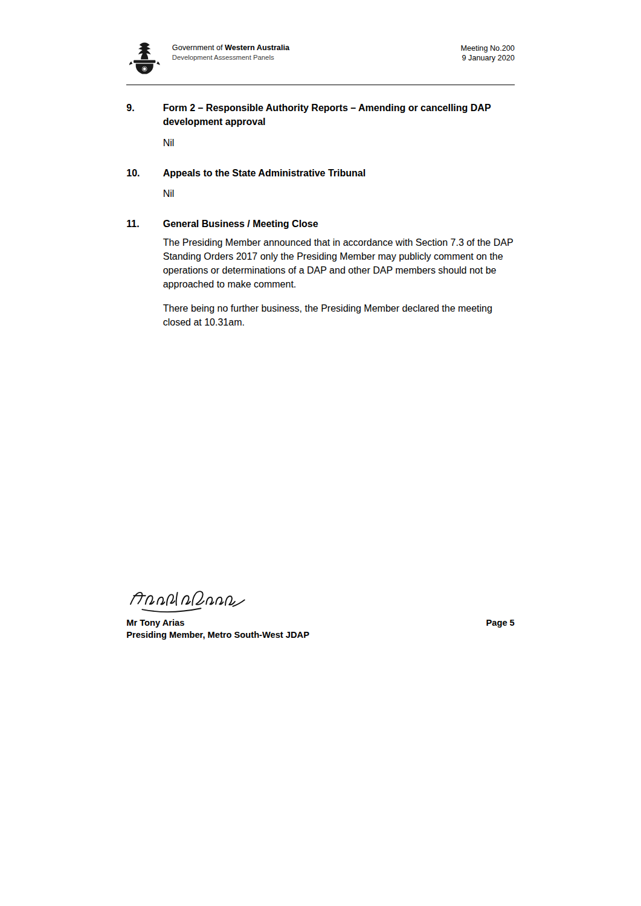Government of Western Australia
Development Assessment Panels
Meeting No.200
9 January 2020
9.
Form 2 – Responsible Authority Reports – Amending or cancelling DAP development approval
Nil
10.
Appeals to the State Administrative Tribunal
Nil
11.
General Business / Meeting Close
The Presiding Member announced that in accordance with Section 7.3 of the DAP Standing Orders 2017 only the Presiding Member may publicly comment on the operations or determinations of a DAP and other DAP members should not be approached to make comment.
There being no further business, the Presiding Member declared the meeting closed at 10.31am.
Mr Tony Arias
Presiding Member, Metro South-West JDAP
Page 5